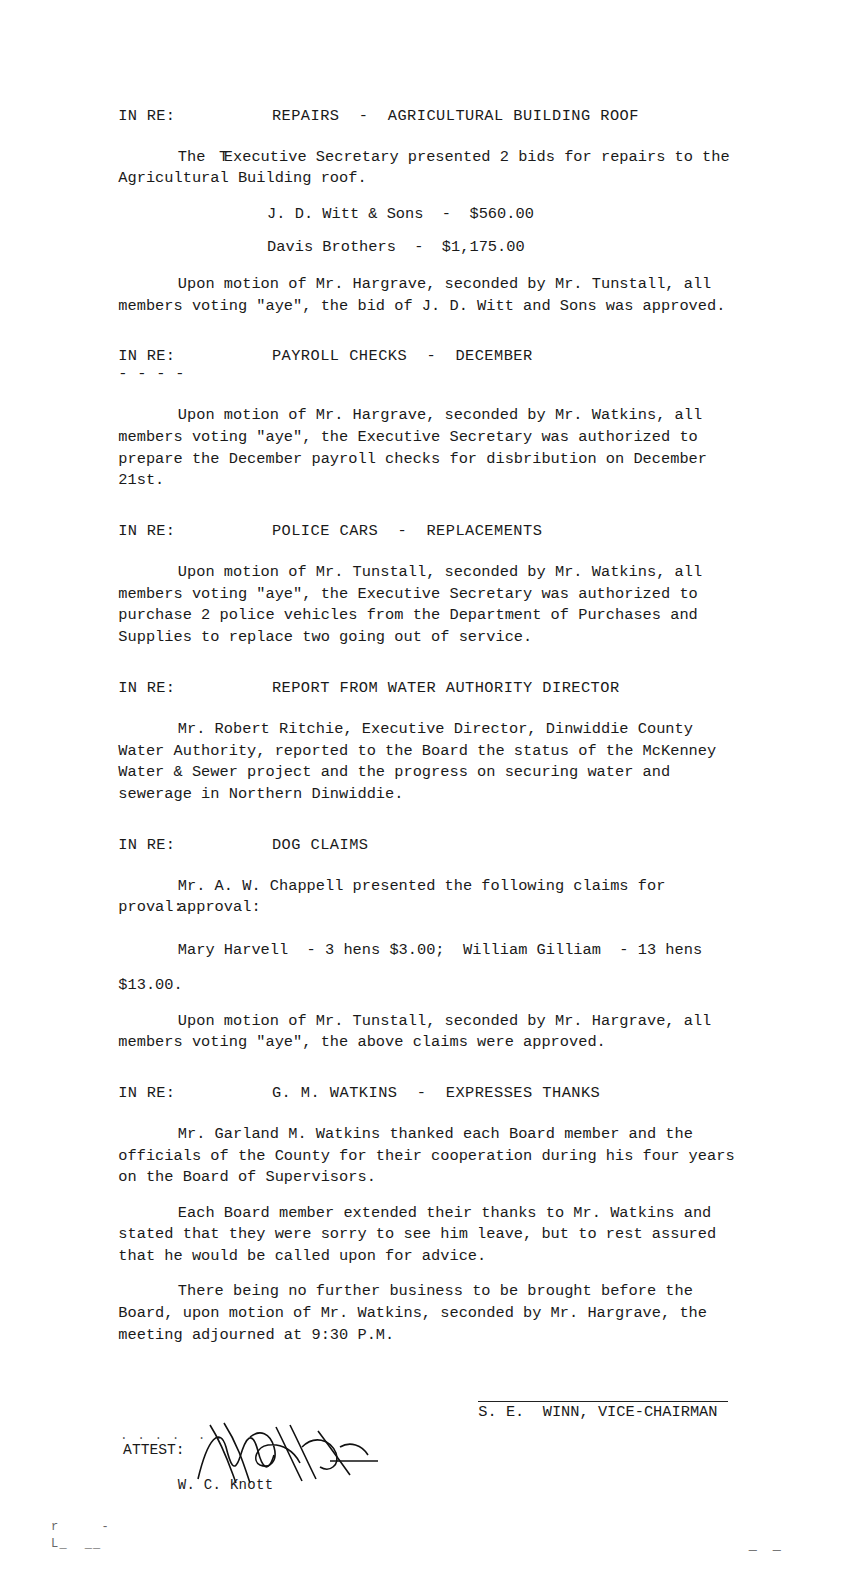IN RE:
REPAIRS - AGRICULTURAL BUILDING ROOF
T
The Executive Secretary presented 2 bids for repairs to the Agricultural Building roof.
J. D. Witt & Sons - $560.00
Davis Brothers - $1,175.00
Upon motion of Mr. Hargrave, seconded by Mr. Tunstall, all members voting "aye", the bid of J. D. Witt and Sons was approved.
IN RE:- - - -
PAYROLL CHECKS - DECEMBER
Upon motion of Mr. Hargrave, seconded by Mr. Watkins, all members voting "aye", the Executive Secretary was authorized to prepare the December payroll checks for disbribution on December 21st.
IN RE:
POLICE CARS - REPLACEMENTS
Upon motion of Mr. Tunstall, seconded by Mr. Watkins, all members voting "aye", the Executive Secretary was authorized to purchase 2 police vehicles from the Department of Purchases and Supplies to replace two going out of service.
IN RE:
REPORT FROM WATER AUTHORITY DIRECTOR
Mr. Robert Ritchie, Executive Director, Dinwiddie County Water Authority, reported to the Board the status of the McKenney Water & Sewer project and the progress on securing water and sewerage in Northern Dinwiddie.
IN RE:
DOG CLAIMS
Mr. A. W. Chappell presented the following claims for approval:
proval:
Mary Harvell - 3 hens $3.00; William Gilliam - 13 hens
$13.00.
Upon motion of Mr. Tunstall, seconded by Mr. Hargrave, all members voting "aye", the above claims were approved.
IN RE:
G. M. WATKINS - EXPRESSES THANKS
Mr. Garland M. Watkins thanked each Board member and the officials of the County for their cooperation during his four years on the Board of Supervisors.
Each Board member extended their thanks to Mr. Watkins and stated that they were sorry to see him leave, but to rest assured that he would be called upon for advice.
There being no further business to be brought before the Board, upon motion of Mr. Watkins, seconded by Mr. Hargrave, the meeting adjourned at 9:30 P.M.
S. E. WINN, VICE-CHAIRMAN
. . . . . .
ATTEST:
W. C. Knott
r -
L_ __
— —